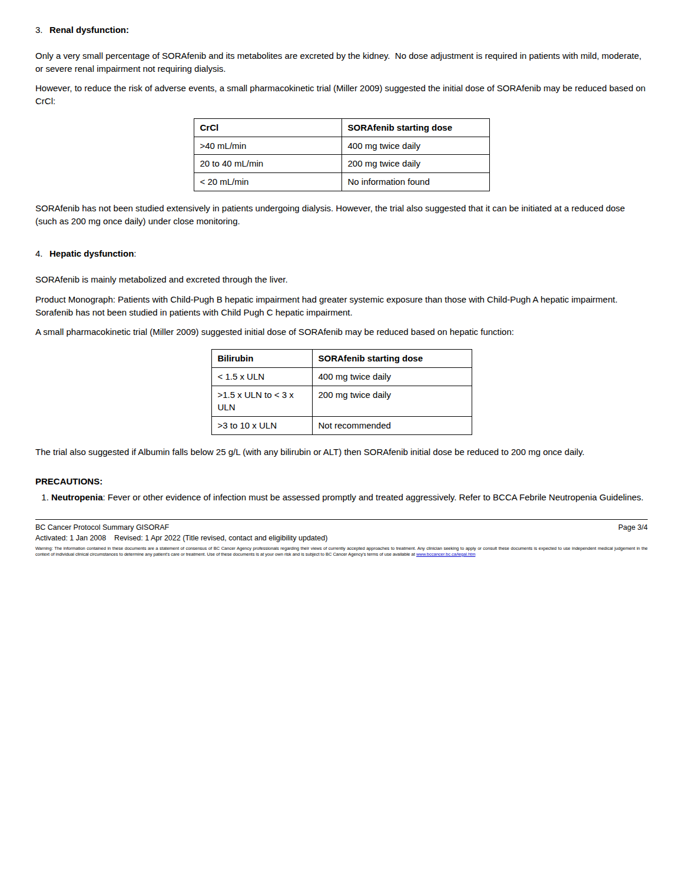3.
Renal dysfunction:
Only a very small percentage of SORAfenib and its metabolites are excreted by the kidney. No dose adjustment is required in patients with mild, moderate, or severe renal impairment not requiring dialysis.
However, to reduce the risk of adverse events, a small pharmacokinetic trial (Miller 2009) suggested the initial dose of SORAfenib may be reduced based on CrCl:
| CrCl | SORAfenib starting dose |
| --- | --- |
| >40 mL/min | 400 mg twice daily |
| 20 to 40 mL/min | 200 mg twice daily |
| < 20 mL/min | No information found |
SORAfenib has not been studied extensively in patients undergoing dialysis. However, the trial also suggested that it can be initiated at a reduced dose (such as 200 mg once daily) under close monitoring.
4.
Hepatic dysfunction
:
SORAfenib is mainly metabolized and excreted through the liver.
Product Monograph: Patients with Child-Pugh B hepatic impairment had greater systemic exposure than those with Child-Pugh A hepatic impairment. Sorafenib has not been studied in patients with Child Pugh C hepatic impairment.
A small pharmacokinetic trial (Miller 2009) suggested initial dose of SORAfenib may be reduced based on hepatic function:
| Bilirubin | SORAfenib starting dose |
| --- | --- |
| < 1.5 x ULN | 400 mg twice daily |
| >1.5 x ULN to < 3 x ULN | 200 mg twice daily |
| >3 to 10 x ULN | Not recommended |
The trial also suggested if Albumin falls below 25 g/L (with any bilirubin or ALT) then SORAfenib initial dose be reduced to 200 mg once daily.
PRECAUTIONS:
Neutropenia: Fever or other evidence of infection must be assessed promptly and treated aggressively. Refer to BCCA Febrile Neutropenia Guidelines.
BC Cancer Protocol Summary GISORAF Page 3/4
Activated: 1 Jan 2008 Revised: 1 Apr 2022 (Title revised, contact and eligibility updated)
Warning: The information contained in these documents are a statement of consensus of BC Cancer Agency professionals regarding their views of currently accepted approaches to treatment. Any clinician seeking to apply or consult these documents is expected to use independent medical judgement in the context of individual clinical circumstances to determine any patient's care or treatment. Use of these documents is at your own risk and is subject to BC Cancer Agency's terms of use available at www.bccancer.bc.ca/legal.htm